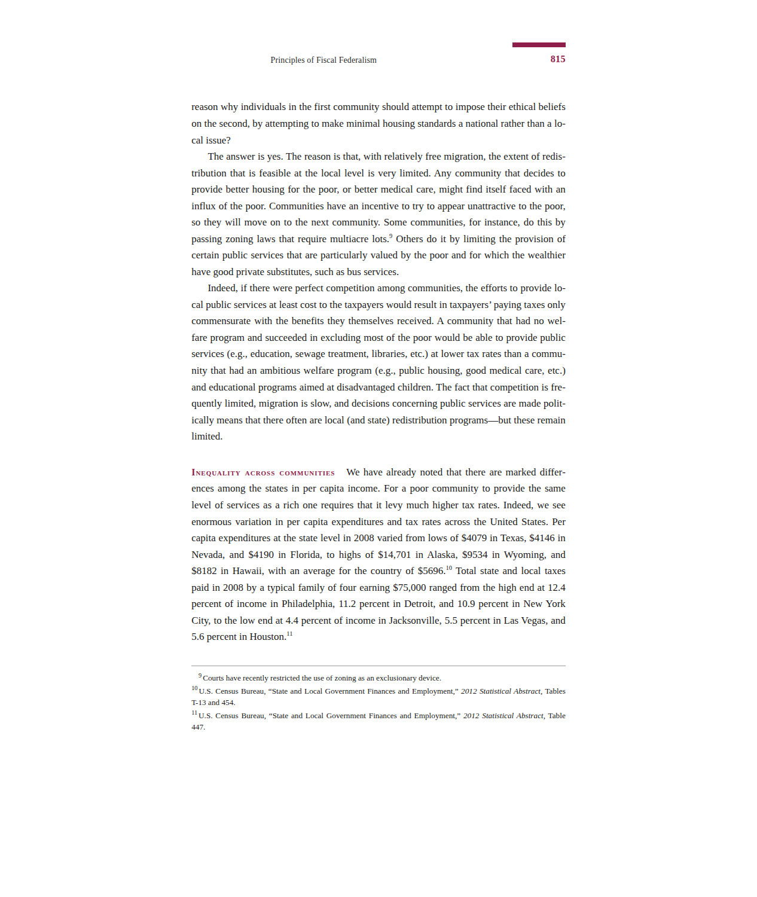Principles of Fiscal Federalism
815
reason why individuals in the first community should attempt to impose their ethical beliefs on the second, by attempting to make minimal housing standards a national rather than a local issue?
The answer is yes. The reason is that, with relatively free migration, the extent of redistribution that is feasible at the local level is very limited. Any community that decides to provide better housing for the poor, or better medical care, might find itself faced with an influx of the poor. Communities have an incentive to try to appear unattractive to the poor, so they will move on to the next community. Some communities, for instance, do this by passing zoning laws that require multiacre lots.9 Others do it by limiting the provision of certain public services that are particularly valued by the poor and for which the wealthier have good private substitutes, such as bus services.
Indeed, if there were perfect competition among communities, the efforts to provide local public services at least cost to the taxpayers would result in taxpayers’ paying taxes only commensurate with the benefits they themselves received. A community that had no welfare program and succeeded in excluding most of the poor would be able to provide public services (e.g., education, sewage treatment, libraries, etc.) at lower tax rates than a community that had an ambitious welfare program (e.g., public housing, good medical care, etc.) and educational programs aimed at disadvantaged children. The fact that competition is frequently limited, migration is slow, and decisions concerning public services are made politically means that there often are local (and state) redistribution programs—but these remain limited.
Inequality across communities We have already noted that there are marked differences among the states in per capita income. For a poor community to provide the same level of services as a rich one requires that it levy much higher tax rates. Indeed, we see enormous variation in per capita expenditures and tax rates across the United States. Per capita expenditures at the state level in 2008 varied from lows of $4079 in Texas, $4146 in Nevada, and $4190 in Florida, to highs of $14,701 in Alaska, $9534 in Wyoming, and $8182 in Hawaii, with an average for the country of $5696.10 Total state and local taxes paid in 2008 by a typical family of four earning $75,000 ranged from the high end at 12.4 percent of income in Philadelphia, 11.2 percent in Detroit, and 10.9 percent in New York City, to the low end at 4.4 percent of income in Jacksonville, 5.5 percent in Las Vegas, and 5.6 percent in Houston.11
9Courts have recently restricted the use of zoning as an exclusionary device.
10U.S. Census Bureau, “State and Local Government Finances and Employment,” 2012 Statistical Abstract, Tables T-13 and 454.
11U.S. Census Bureau, “State and Local Government Finances and Employment,” 2012 Statistical Abstract, Table 447.